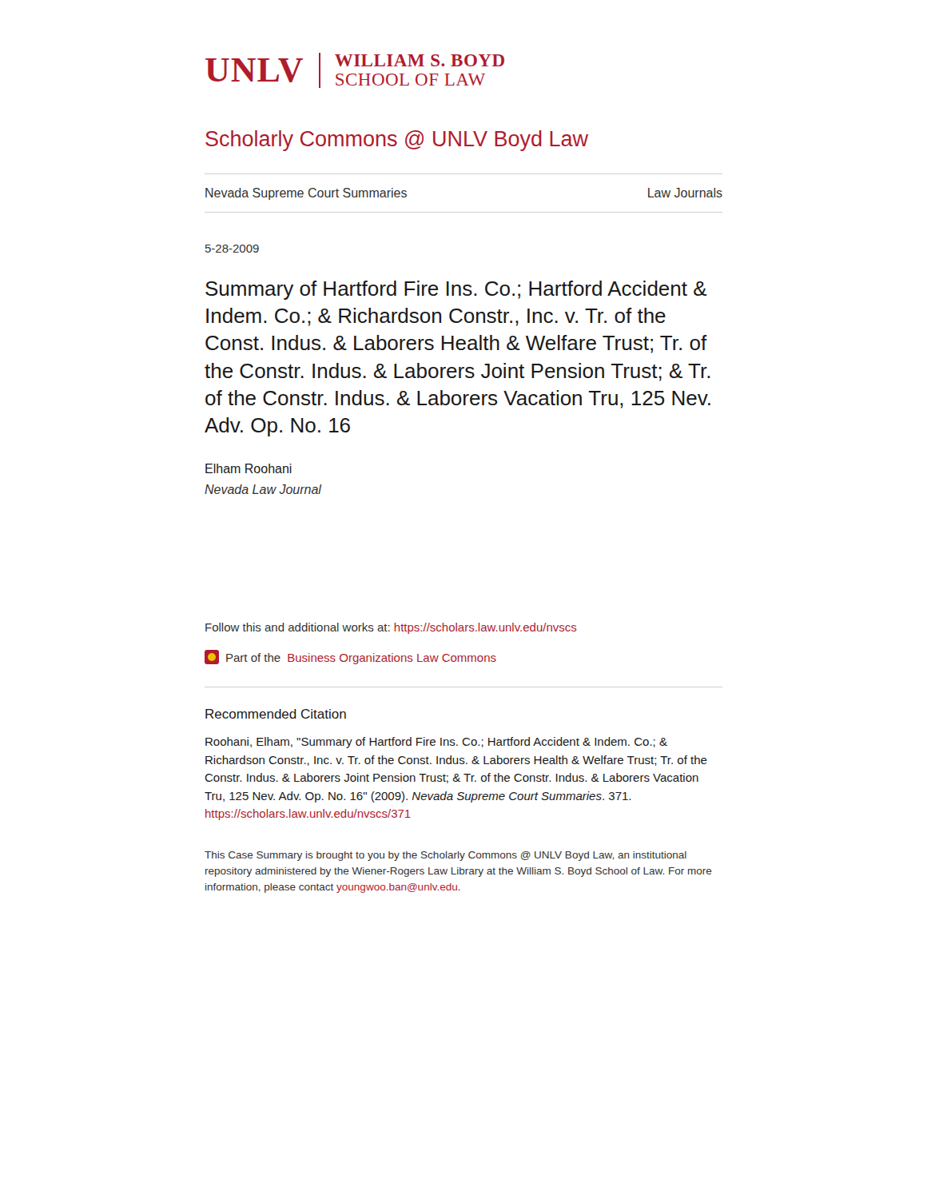UNLV
WILLIAM S. BOYD SCHOOL OF LAW
Scholarly Commons @ UNLV Boyd Law
Nevada Supreme Court Summaries Law Journals
5-28-2009
Summary of Hartford Fire Ins. Co.; Hartford Accident & Indem. Co.; & Richardson Constr., Inc. v. Tr. of the Const. Indus. & Laborers Health & Welfare Trust; Tr. of the Constr. Indus. & Laborers Joint Pension Trust; & Tr. of the Constr. Indus. & Laborers Vacation Tru, 125 Nev. Adv. Op. No. 16
Elham Roohani Nevada Law Journal
Follow this and additional works at: https://scholars.law.unlv.edu/nvscs
Part of the Business Organizations Law Commons
Recommended Citation
Roohani, Elham, "Summary of Hartford Fire Ins. Co.; Hartford Accident & Indem. Co.; & Richardson Constr., Inc. v. Tr. of the Const. Indus. & Laborers Health & Welfare Trust; Tr. of the Constr. Indus. & Laborers Joint Pension Trust; & Tr. of the Constr. Indus. & Laborers Vacation Tru, 125 Nev. Adv. Op. No. 16" (2009). Nevada Supreme Court Summaries. 371.
https://scholars.law.unlv.edu/nvscs/371
This Case Summary is brought to you by the Scholarly Commons @ UNLV Boyd Law, an institutional repository administered by the Wiener-Rogers Law Library at the William S. Boyd School of Law. For more information, please contact youngwoo.ban@unlv.edu.